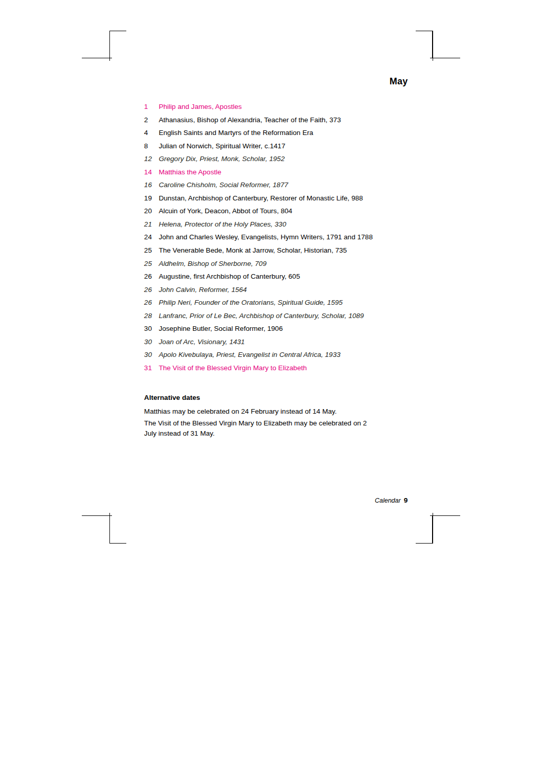May
| 1 | Philip and James, Apostles |
| 2 | Athanasius, Bishop of Alexandria, Teacher of the Faith, 373 |
| 4 | English Saints and Martyrs of the Reformation Era |
| 8 | Julian of Norwich, Spiritual Writer, c.1417 |
| 12 | Gregory Dix, Priest, Monk, Scholar, 1952 |
| 14 | Matthias the Apostle |
| 16 | Caroline Chisholm, Social Reformer, 1877 |
| 19 | Dunstan, Archbishop of Canterbury, Restorer of Monastic Life, 988 |
| 20 | Alcuin of York, Deacon, Abbot of Tours, 804 |
| 21 | Helena, Protector of the Holy Places, 330 |
| 24 | John and Charles Wesley, Evangelists, Hymn Writers, 1791 and 1788 |
| 25 | The Venerable Bede, Monk at Jarrow, Scholar, Historian, 735 |
| 25 | Aldhelm, Bishop of Sherborne, 709 |
| 26 | Augustine, first Archbishop of Canterbury, 605 |
| 26 | John Calvin, Reformer, 1564 |
| 26 | Philip Neri, Founder of the Oratorians, Spiritual Guide, 1595 |
| 28 | Lanfranc, Prior of Le Bec, Archbishop of Canterbury, Scholar, 1089 |
| 30 | Josephine Butler, Social Reformer, 1906 |
| 30 | Joan of Arc, Visionary, 1431 |
| 30 | Apolo Kivebulaya, Priest, Evangelist in Central Africa, 1933 |
| 31 | The Visit of the Blessed Virgin Mary to Elizabeth |
Alternative dates
Matthias may be celebrated on 24 February instead of 14 May.
The Visit of the Blessed Virgin Mary to Elizabeth may be celebrated on 2 July instead of 31 May.
Calendar 9